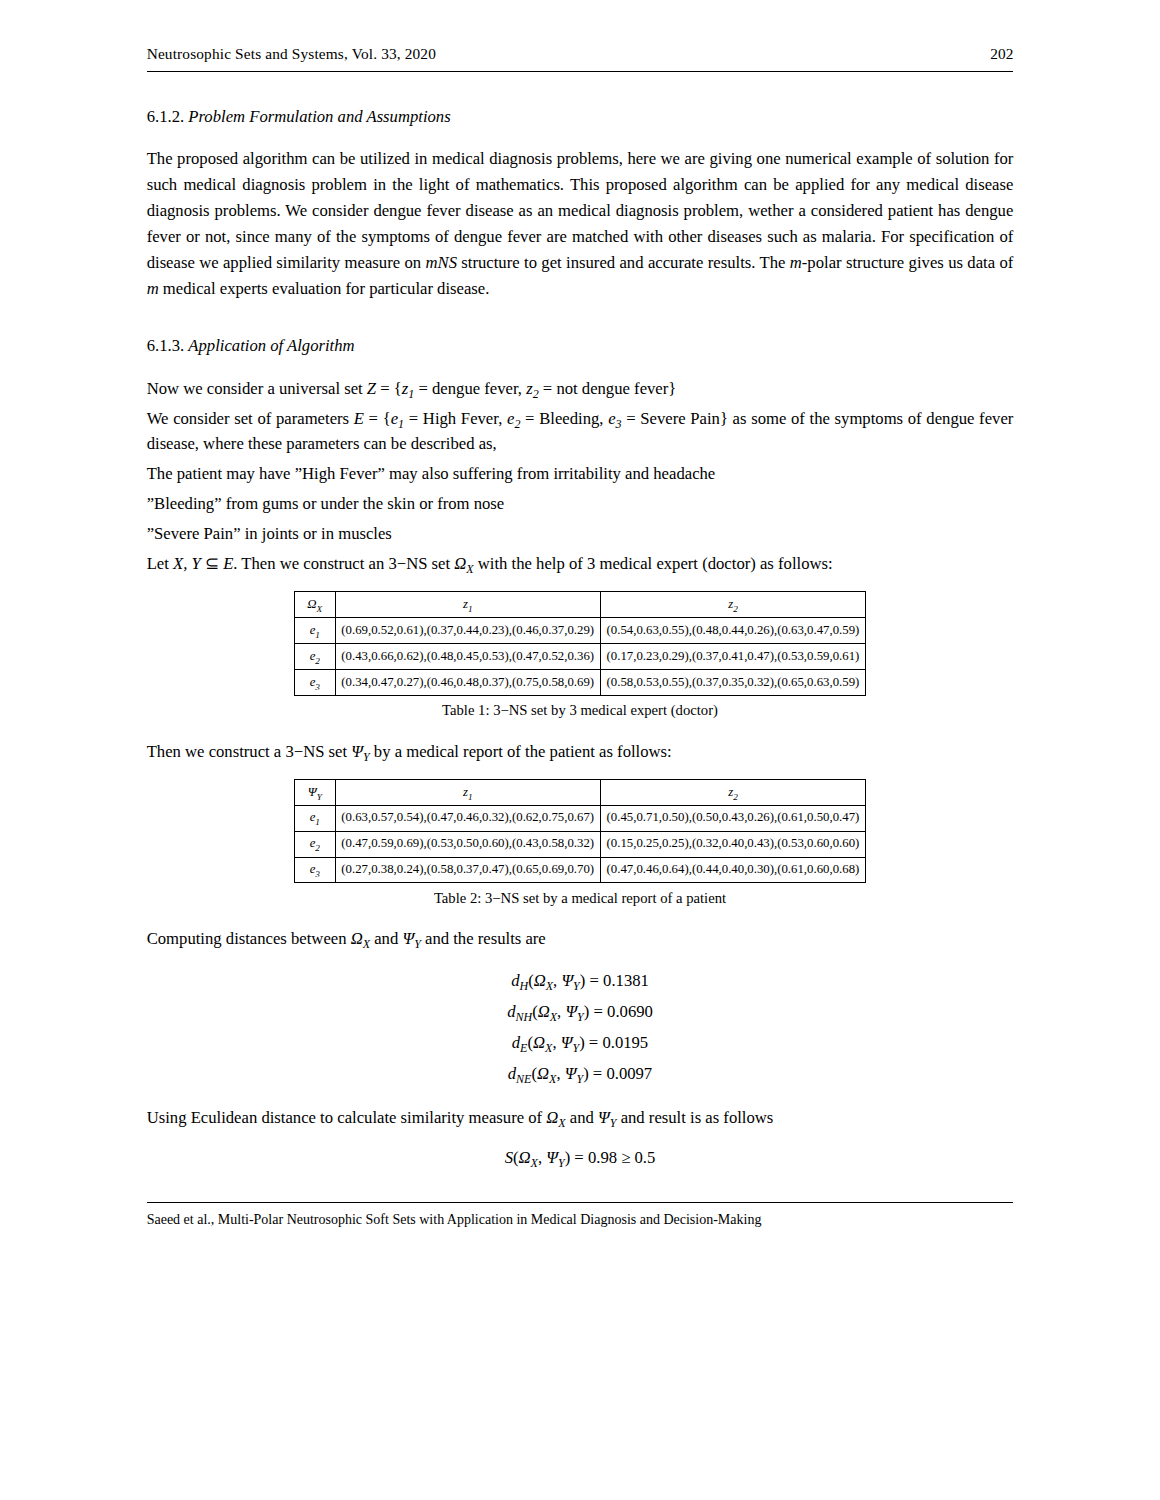Neutrosophic Sets and Systems, Vol. 33, 2020 202
6.1.2. Problem Formulation and Assumptions
The proposed algorithm can be utilized in medical diagnosis problems, here we are giving one numerical example of solution for such medical diagnosis problem in the light of mathematics. This proposed algorithm can be applied for any medical disease diagnosis problems. We consider dengue fever disease as an medical diagnosis problem, wether a considered patient has dengue fever or not, since many of the symptoms of dengue fever are matched with other diseases such as malaria. For specification of disease we applied similarity measure on mNS structure to get insured and accurate results. The m-polar structure gives us data of m medical experts evaluation for particular disease.
6.1.3. Application of Algorithm
Now we consider a universal set Z = {z1 = dengue fever, z2 = not dengue fever}
We consider set of parameters E = {e1 = High Fever, e2 = Bleeding, e3 = Severe Pain} as some of the symptoms of dengue fever disease, where these parameters can be described as,
The patient may have ”High Fever” may also suffering from irritability and headache
”Bleeding” from gums or under the skin or from nose
”Severe Pain” in joints or in muscles
Let X, Y ⊆ E. Then we construct an 3−NS set ΩX with the help of 3 medical expert (doctor) as follows:
| Ω X | z 1 | z 2 |
| --- | --- | --- |
| e 1 | (0.69,0.52,0.61),(0.37,0.44,0.23),(0.46,0.37,0.29) | (0.54,0.63,0.55),(0.48,0.44,0.26),(0.63,0.47,0.59) |
| e 2 | (0.43,0.66,0.62),(0.48,0.45,0.53),(0.47,0.52,0.36) | (0.17,0.23,0.29),(0.37,0.41,0.47),(0.53,0.59,0.61) |
| e 3 | (0.34,0.47,0.27),(0.46,0.48,0.37),(0.75,0.58,0.69) | (0.58,0.53,0.55),(0.37,0.35,0.32),(0.65,0.63,0.59) |
Table 1: 3−NS set by 3 medical expert (doctor)
Then we construct a 3−NS set ΨY by a medical report of the patient as follows:
| Ψ Y | z 1 | z 2 |
| --- | --- | --- |
| e 1 | (0.63,0.57,0.54),(0.47,0.46,0.32),(0.62,0.75,0.67) | (0.45,0.71,0.50),(0.50,0.43,0.26),(0.61,0.50,0.47) |
| e 2 | (0.47,0.59,0.69),(0.53,0.50,0.60),(0.43,0.58,0.32) | (0.15,0.25,0.25),(0.32,0.40,0.43),(0.53,0.60,0.60) |
| e 3 | (0.27,0.38,0.24),(0.58,0.37,0.47),(0.65,0.69,0.70) | (0.47,0.46,0.64),(0.44,0.40,0.30),(0.61,0.60,0.68) |
Table 2: 3−NS set by a medical report of a patient
Computing distances between ΩX and ΨY and the results are
dH(ΩX, ΨY) = 0.1381 dNH(ΩX, ΨY) = 0.0690 dE(ΩX, ΨY) = 0.0195 dNE(ΩX, ΨY) = 0.0097
Using Eculidean distance to calculate similarity measure of ΩX and ΨY and result is as follows
S(ΩX, ΨY) = 0.98 ≥ 0.5
Saeed et al., Multi-Polar Neutrosophic Soft Sets with Application in Medical Diagnosis and Decision-Making